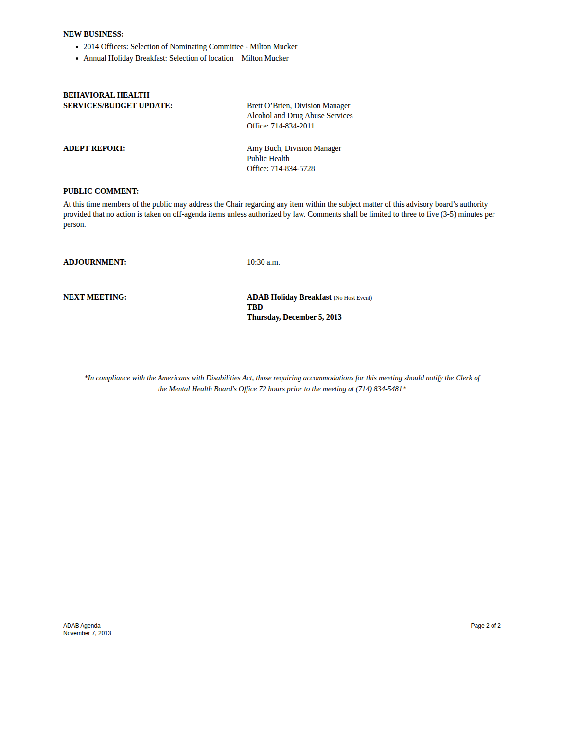NEW BUSINESS:
2014 Officers: Selection of Nominating Committee - Milton Mucker
Annual Holiday Breakfast: Selection of location – Milton Mucker
| BEHAVIORAL HEALTH SERVICES/BUDGET UPDATE: | Brett O’Brien, Division Manager Alcohol and Drug Abuse Services Office: 714-834-2011 |
| ADEPT REPORT: | Amy Buch, Division Manager Public Health Office: 714-834-5728 |
PUBLIC COMMENT:
At this time members of the public may address the Chair regarding any item within the subject matter of this advisory board’s authority provided that no action is taken on off-agenda items unless authorized by law. Comments shall be limited to three to five (3-5) minutes per person.
| ADJOURNMENT: | 10:30 a.m. |
| NEXT MEETING: | ADAB Holiday Breakfast (No Host Event) TBD Thursday, December 5, 2013 |
*In compliance with the Americans with Disabilities Act, those requiring accommodations for this meeting should notify the Clerk of the Mental Health Board's Office 72 hours prior to the meeting at (714) 834-5481*
ADAB Agenda
November 7, 2013
Page 2 of 2